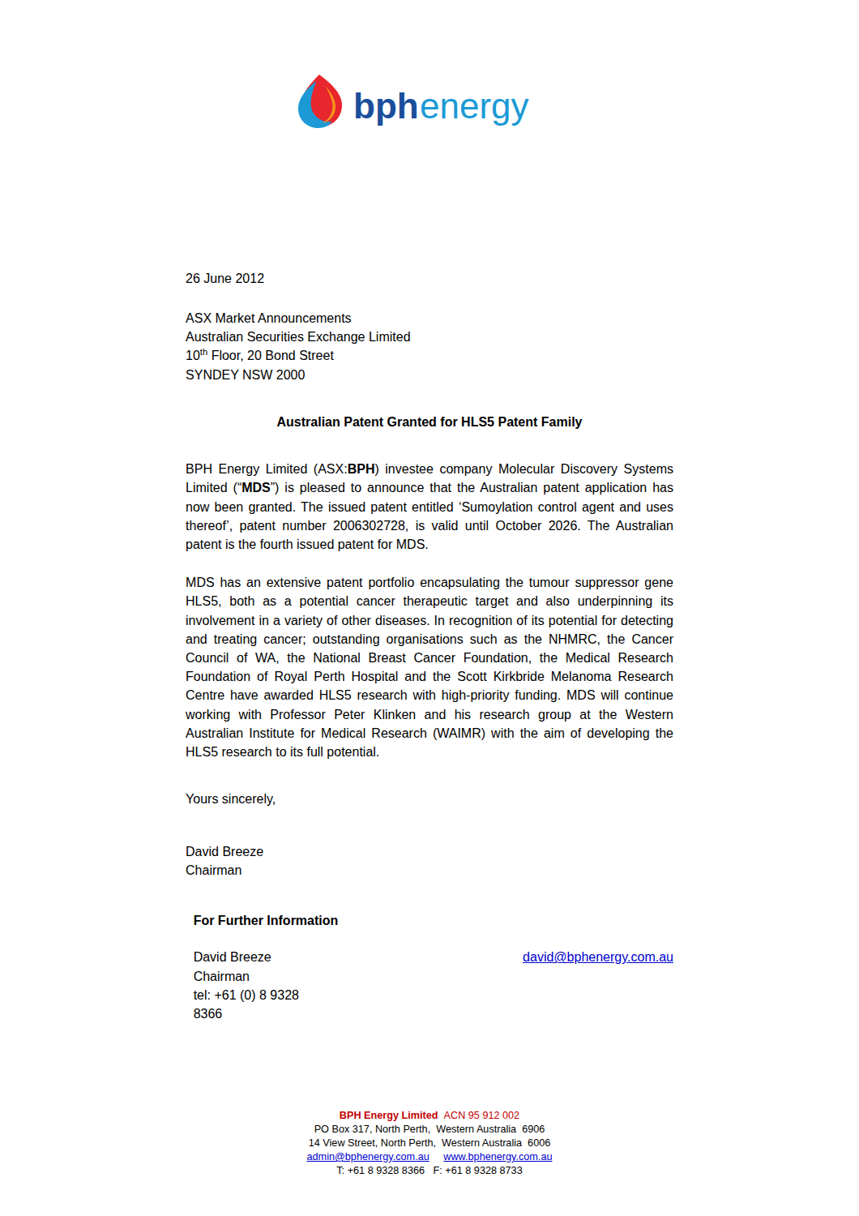bph energy
26 June 2012
ASX Market Announcements
Australian Securities Exchange Limited
10th Floor, 20 Bond Street
SYNDEY NSW 2000
Australian Patent Granted for HLS5 Patent Family
BPH Energy Limited (ASX:BPH) investee company Molecular Discovery Systems Limited (“MDS”) is pleased to announce that the Australian patent application has now been granted. The issued patent entitled ‘Sumoylation control agent and uses thereof’, patent number 2006302728, is valid until October 2026. The Australian patent is the fourth issued patent for MDS.
MDS has an extensive patent portfolio encapsulating the tumour suppressor gene HLS5, both as a potential cancer therapeutic target and also underpinning its involvement in a variety of other diseases. In recognition of its potential for detecting and treating cancer; outstanding organisations such as the NHMRC, the Cancer Council of WA, the National Breast Cancer Foundation, the Medical Research Foundation of Royal Perth Hospital and the Scott Kirkbride Melanoma Research Centre have awarded HLS5 research with high-priority funding. MDS will continue working with Professor Peter Klinken and his research group at the Western Australian Institute for Medical Research (WAIMR) with the aim of developing the HLS5 research to its full potential.
Yours sincerely,
David Breeze
Chairman
For Further Information
| David Breeze Chairman tel: +61 (0) 8 9328 8366 | david@bphenergy.com.au |
BPH Energy Limited ACN 95 912 002
PO Box 317, North Perth, Western Australia 6906
14 View Street, North Perth, Western Australia 6006
admin@bphenergy.com.au www.bphenergy.com.au
T: +61 8 9328 8366 F: +61 8 9328 8733